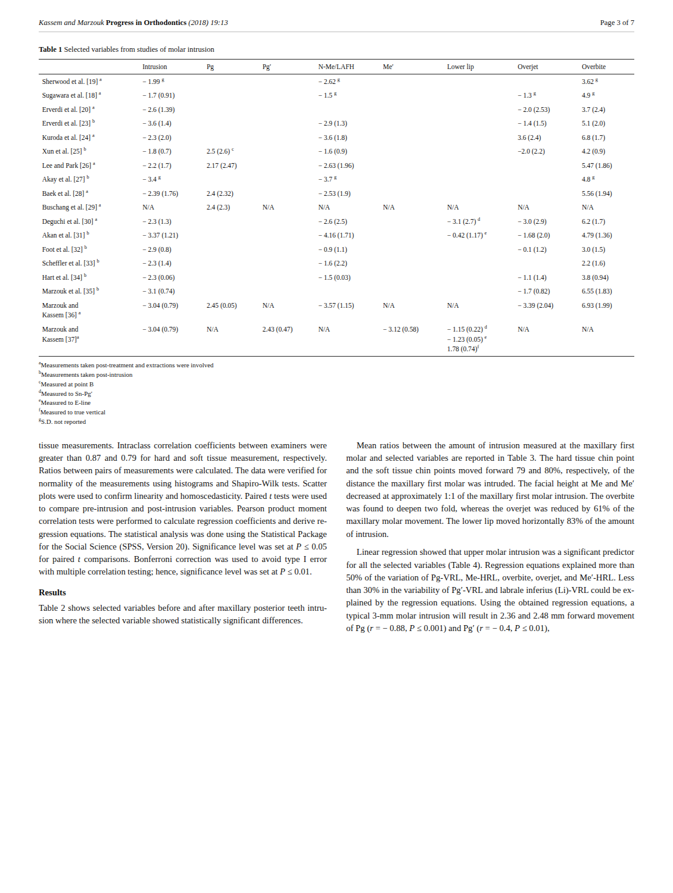Kassem and Marzouk Progress in Orthodontics (2018) 19:13 Page 3 of 7
Table 1 Selected variables from studies of molar intrusion
| | Intrusion | Pg | Pg′ | N-Me/LAFH | Me′ | Lower lip | Overjet | Overbite |
| --- | --- | --- | --- | --- | --- | --- | --- | --- |
| Sherwood et al. [19] a | − 1.99 g | | | − 2.62 g | | | | 3.62 g |
| Sugawara et al. [18] a | − 1.7 (0.91) | | | − 1.5 g | | | − 1.3 g | 4.9 g |
| Erverdi et al. [20] a | − 2.6 (1.39) | | | | | | − 2.0 (2.53) | 3.7 (2.4) |
| Erverdi et al. [23] b | − 3.6 (1.4) | | | − 2.9 (1.3) | | | − 1.4 (1.5) | 5.1 (2.0) |
| Kuroda et al. [24] a | − 2.3 (2.0) | | | − 3.6 (1.8) | | | 3.6 (2.4) | 6.8 (1.7) |
| Xun et al. [25] b | − 1.8 (0.7) | 2.5 (2.6) c | | − 1.6 (0.9) | | | −2.0 (2.2) | 4.2 (0.9) |
| Lee and Park [26] a | − 2.2 (1.7) | 2.17 (2.47) | | − 2.63 (1.96) | | | | 5.47 (1.86) |
| Akay et al. [27] b | − 3.4 g | | | − 3.7 g | | | | 4.8 g |
| Baek et al. [28] a | − 2.39 (1.76) | 2.4 (2.32) | | − 2.53 (1.9) | | | | 5.56 (1.94) |
| Buschang et al. [29] a | N/A | 2.4 (2.3) | N/A | N/A | N/A | N/A | N/A | N/A |
| Deguchi et al. [30] a | − 2.3 (1.3) | | | − 2.6 (2.5) | | − 3.1 (2.7) d | − 3.0 (2.9) | 6.2 (1.7) |
| Akan et al. [31] b | − 3.37 (1.21) | | | − 4.16 (1.71) | | − 0.42 (1.17) e | − 1.68 (2.0) | 4.79 (1.36) |
| Foot et al. [32] b | − 2.9 (0.8) | | | − 0.9 (1.1) | | | − 0.1 (1.2) | 3.0 (1.5) |
| Scheffler et al. [33] b | − 2.3 (1.4) | | | − 1.6 (2.2) | | | | 2.2 (1.6) |
| Hart et al. [34] b | − 2.3 (0.06) | | | − 1.5 (0.03) | | | − 1.1 (1.4) | 3.8 (0.94) |
| Marzouk et al. [35] b | − 3.1 (0.74) | | | | | | − 1.7 (0.82) | 6.55 (1.83) |
| Marzouk and Kassem [36] a | − 3.04 (0.79) | 2.45 (0.05) | N/A | − 3.57 (1.15) | N/A | N/A | − 3.39 (2.04) | 6.93 (1.99) |
| Marzouk and Kassem [37] a | − 3.04 (0.79) | N/A | 2.43 (0.47) | N/A | − 3.12 (0.58) | − 1.15 (0.22) d − 1.23 (0.05) e 1.78 (0.74) f | N/A | N/A |
aMeasurements taken post-treatment and extractions were involved
bMeasurements taken post-intrusion
cMeasured at point B
dMeasured to Sn-Pg′
eMeasured to E-line
fMeasured to true vertical
gS.D. not reported
tissue measurements. Intraclass correlation coefficients between examiners were greater than 0.87 and 0.79 for hard and soft tissue measurement, respectively. Ratios between pairs of measurements were calculated. The data were verified for normality of the measurements using histograms and Shapiro-Wilk tests. Scatter plots were used to confirm linearity and homoscedasticity. Paired t tests were used to compare pre-intrusion and post-intrusion variables. Pearson product moment correlation tests were performed to calculate regression coefficients and derive regression equations. The statistical analysis was done using the Statistical Package for the Social Science (SPSS, Version 20). Significance level was set at P ≤ 0.05 for paired t comparisons. Bonferroni correction was used to avoid type I error with multiple correlation testing; hence, significance level was set at P ≤ 0.01.
Results
Table 2 shows selected variables before and after maxillary posterior teeth intrusion where the selected variable showed statistically significant differences.
Mean ratios between the amount of intrusion measured at the maxillary first molar and selected variables are reported in Table 3. The hard tissue chin point and the soft tissue chin points moved forward 79 and 80%, respectively, of the distance the maxillary first molar was intruded. The facial height at Me and Me′ decreased at approximately 1:1 of the maxillary first molar intrusion. The overbite was found to deepen two fold, whereas the overjet was reduced by 61% of the maxillary molar movement. The lower lip moved horizontally 83% of the amount of intrusion.
Linear regression showed that upper molar intrusion was a significant predictor for all the selected variables (Table 4). Regression equations explained more than 50% of the variation of Pg-VRL, Me-HRL, overbite, overjet, and Me′-HRL. Less than 30% in the variability of Pg′-VRL and labrale inferius (Li)-VRL could be explained by the regression equations. Using the obtained regression equations, a typical 3-mm molar intrusion will result in 2.36 and 2.48 mm forward movement of Pg (r = − 0.88, P ≤ 0.001) and Pg′ (r = − 0.4, P ≤ 0.01),